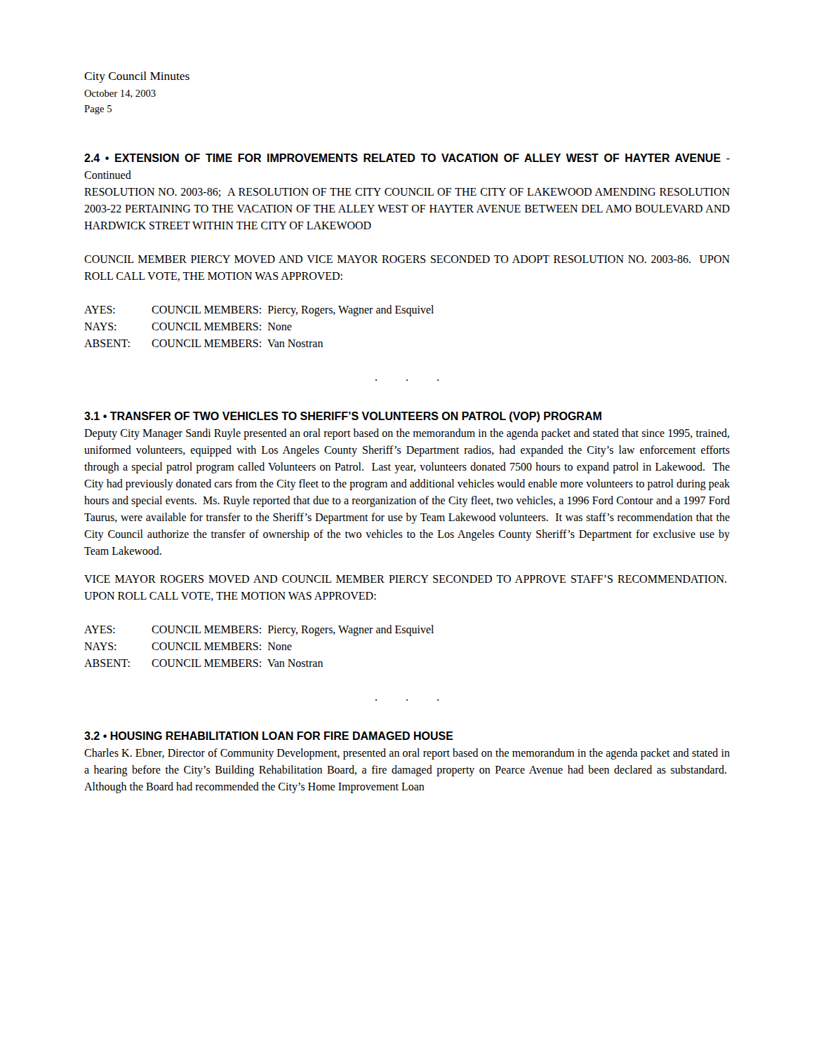City Council Minutes
October 14, 2003
Page 5
2.4 • EXTENSION OF TIME FOR IMPROVEMENTS RELATED TO VACATION OF ALLEY WEST OF HAYTER AVENUE - Continued
RESOLUTION NO. 2003-86; A RESOLUTION OF THE CITY COUNCIL OF THE CITY OF LAKEWOOD AMENDING RESOLUTION 2003-22 PERTAINING TO THE VACATION OF THE ALLEY WEST OF HAYTER AVENUE BETWEEN DEL AMO BOULEVARD AND HARDWICK STREET WITHIN THE CITY OF LAKEWOOD
COUNCIL MEMBER PIERCY MOVED AND VICE MAYOR ROGERS SECONDED TO ADOPT RESOLUTION NO. 2003-86. UPON ROLL CALL VOTE, THE MOTION WAS APPROVED:
| AYES: | COUNCIL MEMBERS: Piercy, Rogers, Wagner and Esquivel |
| NAYS: | COUNCIL MEMBERS: None |
| ABSENT: | COUNCIL MEMBERS: Van Nostran |
...
3.1 • TRANSFER OF TWO VEHICLES TO SHERIFF’S VOLUNTEERS ON PATROL (VOP) PROGRAM
Deputy City Manager Sandi Ruyle presented an oral report based on the memorandum in the agenda packet and stated that since 1995, trained, uniformed volunteers, equipped with Los Angeles County Sheriff’s Department radios, had expanded the City’s law enforcement efforts through a special patrol program called Volunteers on Patrol. Last year, volunteers donated 7500 hours to expand patrol in Lakewood. The City had previously donated cars from the City fleet to the program and additional vehicles would enable more volunteers to patrol during peak hours and special events. Ms. Ruyle reported that due to a reorganization of the City fleet, two vehicles, a 1996 Ford Contour and a 1997 Ford Taurus, were available for transfer to the Sheriff’s Department for use by Team Lakewood volunteers. It was staff’s recommendation that the City Council authorize the transfer of ownership of the two vehicles to the Los Angeles County Sheriff’s Department for exclusive use by Team Lakewood.
VICE MAYOR ROGERS MOVED AND COUNCIL MEMBER PIERCY SECONDED TO APPROVE STAFF’S RECOMMENDATION. UPON ROLL CALL VOTE, THE MOTION WAS APPROVED:
| AYES: | COUNCIL MEMBERS: Piercy, Rogers, Wagner and Esquivel |
| NAYS: | COUNCIL MEMBERS: None |
| ABSENT: | COUNCIL MEMBERS: Van Nostran |
...
3.2 • HOUSING REHABILITATION LOAN FOR FIRE DAMAGED HOUSE
Charles K. Ebner, Director of Community Development, presented an oral report based on the memorandum in the agenda packet and stated in a hearing before the City’s Building Rehabilitation Board, a fire damaged property on Pearce Avenue had been declared as substandard. Although the Board had recommended the City’s Home Improvement Loan